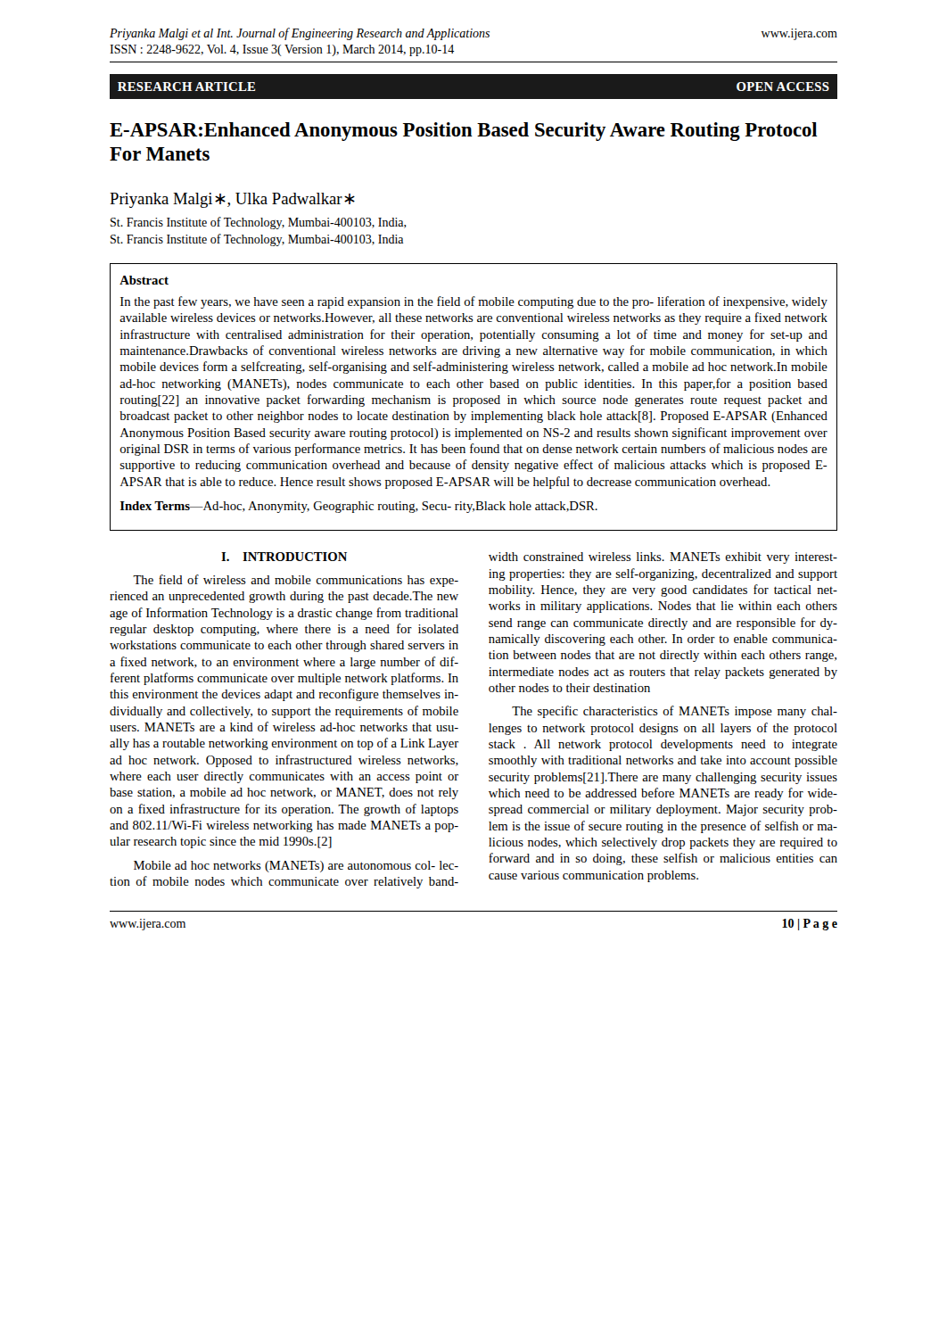www.ijera.com Priyanka Malgi et al Int. Journal of Engineering Research and Applications
ISSN : 2248-9622, Vol. 4, Issue 3( Version 1), March 2014, pp.10-14
RESEARCH ARTICLE OPEN ACCESS
E-APSAR:Enhanced Anonymous Position Based Security Aware Routing Protocol For Manets
Priyanka Malgi∗, Ulka Padwalkar∗
St. Francis Institute of Technology, Mumbai-400103, India,
St. Francis Institute of Technology, Mumbai-400103, India
Abstract
In the past few years, we have seen a rapid expansion in the field of mobile computing due to the pro- liferation of inexpensive, widely available wireless devices or networks.However, all these networks are conventional wireless networks as they require a fixed network infrastructure with centralised administration for their operation, potentially consuming a lot of time and money for set-up and maintenance.Drawbacks of conventional wireless networks are driving a new alternative way for mobile communication, in which mobile devices form a selfcreating, self-organising and self-administering wireless network, called a mobile ad hoc network.In mobile ad-hoc networking (MANETs), nodes communicate to each other based on public identities. In this paper,for a position based routing[22] an innovative packet forwarding mechanism is proposed in which source node generates route request packet and broadcast packet to other neighbor nodes to locate destination by implementing black hole attack[8]. Proposed E-APSAR (Enhanced Anonymous Position Based security aware routing protocol) is implemented on NS-2 and results shown significant improvement over original DSR in terms of various performance metrics. It has been found that on dense network certain numbers of malicious nodes are supportive to reducing communication overhead and because of density negative effect of malicious attacks which is proposed E-APSAR that is able to reduce. Hence result shows proposed E-APSAR will be helpful to decrease communication overhead.
Index Terms—Ad-hoc, Anonymity, Geographic routing, Secu- rity,Black hole attack,DSR.
I. INTRODUCTION
The field of wireless and mobile communications has expe- rienced an unprecedented growth during the past decade.The new age of Information Technology is a drastic change from traditional regular desktop computing, where there is a need for isolated workstations communicate to each other through shared servers in a fixed network, to an environment where a large number of different platforms communicate over multiple network platforms. In this environment the devices adapt and reconfigure themselves individually and collectively, to support the requirements of mobile users. MANETs are a kind of wireless ad-hoc networks that usually has a routable networking environment on top of a Link Layer ad hoc network. Opposed to infrastructured wireless networks, where each user directly communicates with an access point or base station, a mobile ad hoc network, or MANET, does not rely on a fixed infrastructure for its operation. The growth of laptops and 802.11/Wi-Fi wireless networking has made MANETs a popular research topic since the mid 1990s.[2]
Mobile ad hoc networks (MANETs) are autonomous col- lection of mobile nodes which communicate over relatively bandwidth constrained wireless links. MANETs exhibit very interesting properties: they are self-organizing, decentralized and support mobility. Hence, they are very good candidates for tactical networks in military applications. Nodes that lie within each others send range can communicate directly and are responsible for dynamically discovering each other. In order to enable communication between nodes that are not directly within each others range, intermediate nodes act as routers that relay packets generated by other nodes to their destination
The specific characteristics of MANETs impose many challenges to network protocol designs on all layers of the protocol stack . All network protocol developments need to integrate smoothly with traditional networks and take into account possible security problems[21].There are many challenging security issues which need to be addressed before MANETs are ready for widespread commercial or military deployment. Major security problem is the issue of secure routing in the presence of selfish or malicious nodes, which selectively drop packets they are required to forward and in so doing, these selfish or malicious entities can cause various communication problems.
www.ijera.com 10 | P a g e